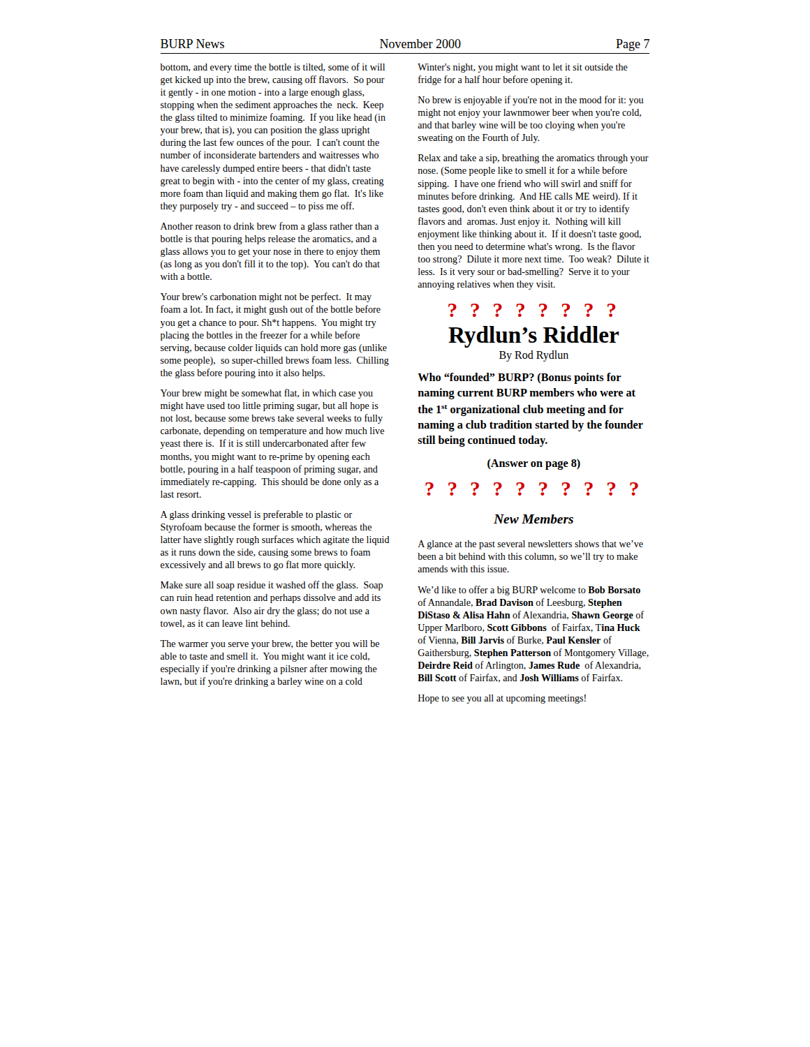BURP News
November 2000
Page 7
bottom, and every time the bottle is tilted, some of it will get kicked up into the brew, causing off flavors. So pour it gently - in one motion - into a large enough glass, stopping when the sediment approaches the neck. Keep the glass tilted to minimize foaming. If you like head (in your brew, that is), you can position the glass upright during the last few ounces of the pour. I can't count the number of inconsiderate bartenders and waitresses who have carelessly dumped entire beers - that didn't taste great to begin with - into the center of my glass, creating more foam than liquid and making them go flat. It's like they purposely try - and succeed – to piss me off.
Another reason to drink brew from a glass rather than a bottle is that pouring helps release the aromatics, and a glass allows you to get your nose in there to enjoy them (as long as you don't fill it to the top). You can't do that with a bottle.
Your brew's carbonation might not be perfect. It may foam a lot. In fact, it might gush out of the bottle before you get a chance to pour. Sh*t happens. You might try placing the bottles in the freezer for a while before serving, because colder liquids can hold more gas (unlike some people), so super-chilled brews foam less. Chilling the glass before pouring into it also helps.
Your brew might be somewhat flat, in which case you might have used too little priming sugar, but all hope is not lost, because some brews take several weeks to fully carbonate, depending on temperature and how much live yeast there is. If it is still undercarbonated after few months, you might want to re-prime by opening each bottle, pouring in a half teaspoon of priming sugar, and immediately re-capping. This should be done only as a last resort.
A glass drinking vessel is preferable to plastic or Styrofoam because the former is smooth, whereas the latter have slightly rough surfaces which agitate the liquid as it runs down the side, causing some brews to foam excessively and all brews to go flat more quickly.
Make sure all soap residue it washed off the glass. Soap can ruin head retention and perhaps dissolve and add its own nasty flavor. Also air dry the glass; do not use a towel, as it can leave lint behind.
The warmer you serve your brew, the better you will be able to taste and smell it. You might want it ice cold, especially if you're drinking a pilsner after mowing the lawn, but if you're drinking a barley wine on a cold
Winter's night, you might want to let it sit outside the fridge for a half hour before opening it.
No brew is enjoyable if you're not in the mood for it: you might not enjoy your lawnmower beer when you're cold, and that barley wine will be too cloying when you're sweating on the Fourth of July.
Relax and take a sip, breathing the aromatics through your nose. (Some people like to smell it for a while before sipping. I have one friend who will swirl and sniff for minutes before drinking. And HE calls ME weird). If it tastes good, don't even think about it or try to identify flavors and aromas. Just enjoy it. Nothing will kill enjoyment like thinking about it. If it doesn't taste good, then you need to determine what's wrong. Is the flavor too strong? Dilute it more next time. Too weak? Dilute it less. Is it very sour or bad-smelling? Serve it to your annoying relatives when they visit.
? ? ? ? ? ? ? ?
Rydlun’s Riddler
By Rod Rydlun
Who “founded” BURP? (Bonus points for naming current BURP members who were at the 1st organizational club meeting and for naming a club tradition started by the founder still being continued today.
(Answer on page 8)
? ? ? ? ? ? ? ? ? ?
New Members
A glance at the past several newsletters shows that we’ve been a bit behind with this column, so we’ll try to make amends with this issue.
We’d like to offer a big BURP welcome to Bob Borsato of Annandale, Brad Davison of Leesburg, Stephen DiStaso & Alisa Hahn of Alexandria, Shawn George of Upper Marlboro, Scott Gibbons of Fairfax, Tina Huck of Vienna, Bill Jarvis of Burke, Paul Kensler of Gaithersburg, Stephen Patterson of Montgomery Village, Deirdre Reid of Arlington, James Rude of Alexandria, Bill Scott of Fairfax, and Josh Williams of Fairfax.
Hope to see you all at upcoming meetings!